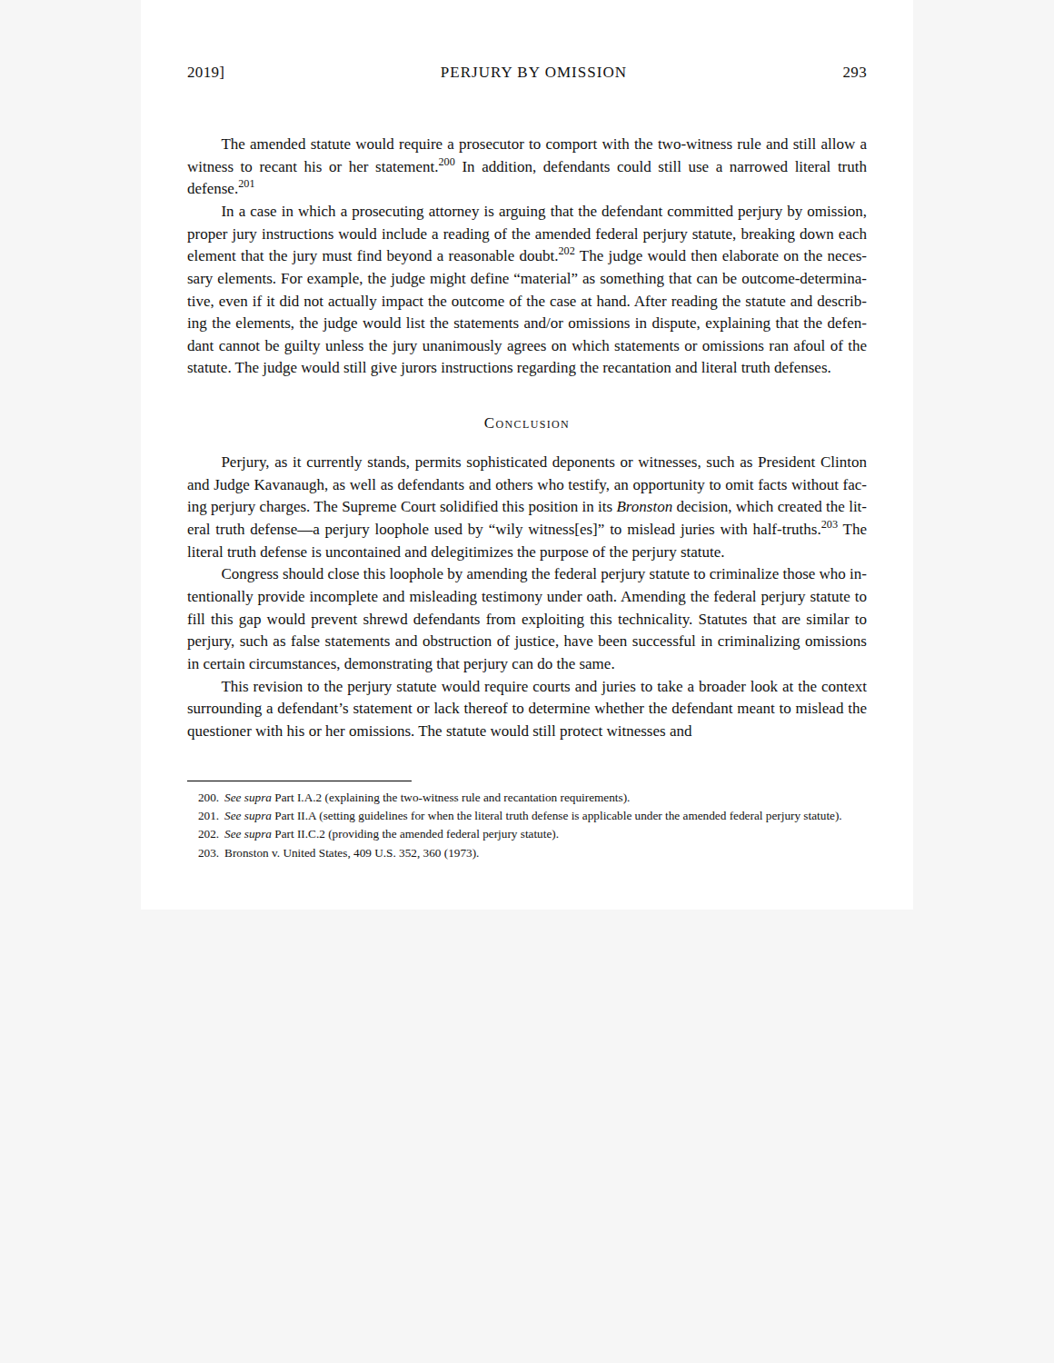2019] Perjury by Omission 293
The amended statute would require a prosecutor to comport with the two-witness rule and still allow a witness to recant his or her statement.200 In addition, defendants could still use a narrowed literal truth defense.201
In a case in which a prosecuting attorney is arguing that the defendant committed perjury by omission, proper jury instructions would include a reading of the amended federal perjury statute, breaking down each element that the jury must find beyond a reasonable doubt.202 The judge would then elaborate on the necessary elements. For example, the judge might define “material” as something that can be outcome-determinative, even if it did not actually impact the outcome of the case at hand. After reading the statute and describing the elements, the judge would list the statements and/or omissions in dispute, explaining that the defendant cannot be guilty unless the jury unanimously agrees on which statements or omissions ran afoul of the statute. The judge would still give jurors instructions regarding the recantation and literal truth defenses.
Conclusion
Perjury, as it currently stands, permits sophisticated deponents or witnesses, such as President Clinton and Judge Kavanaugh, as well as defendants and others who testify, an opportunity to omit facts without facing perjury charges. The Supreme Court solidified this position in its Bronston decision, which created the literal truth defense—a perjury loophole used by “wily witness[es]” to mislead juries with half-truths.203 The literal truth defense is uncontained and delegitimizes the purpose of the perjury statute.
Congress should close this loophole by amending the federal perjury statute to criminalize those who intentionally provide incomplete and misleading testimony under oath. Amending the federal perjury statute to fill this gap would prevent shrewd defendants from exploiting this technicality. Statutes that are similar to perjury, such as false statements and obstruction of justice, have been successful in criminalizing omissions in certain circumstances, demonstrating that perjury can do the same.
This revision to the perjury statute would require courts and juries to take a broader look at the context surrounding a defendant’s statement or lack thereof to determine whether the defendant meant to mislead the questioner with his or her omissions. The statute would still protect witnesses and
See supra Part I.A.2 (explaining the two-witness rule and recantation requirements).
See supra Part II.A (setting guidelines for when the literal truth defense is applicable under the amended federal perjury statute).
See supra Part II.C.2 (providing the amended federal perjury statute).
Bronston v. United States, 409 U.S. 352, 360 (1973).